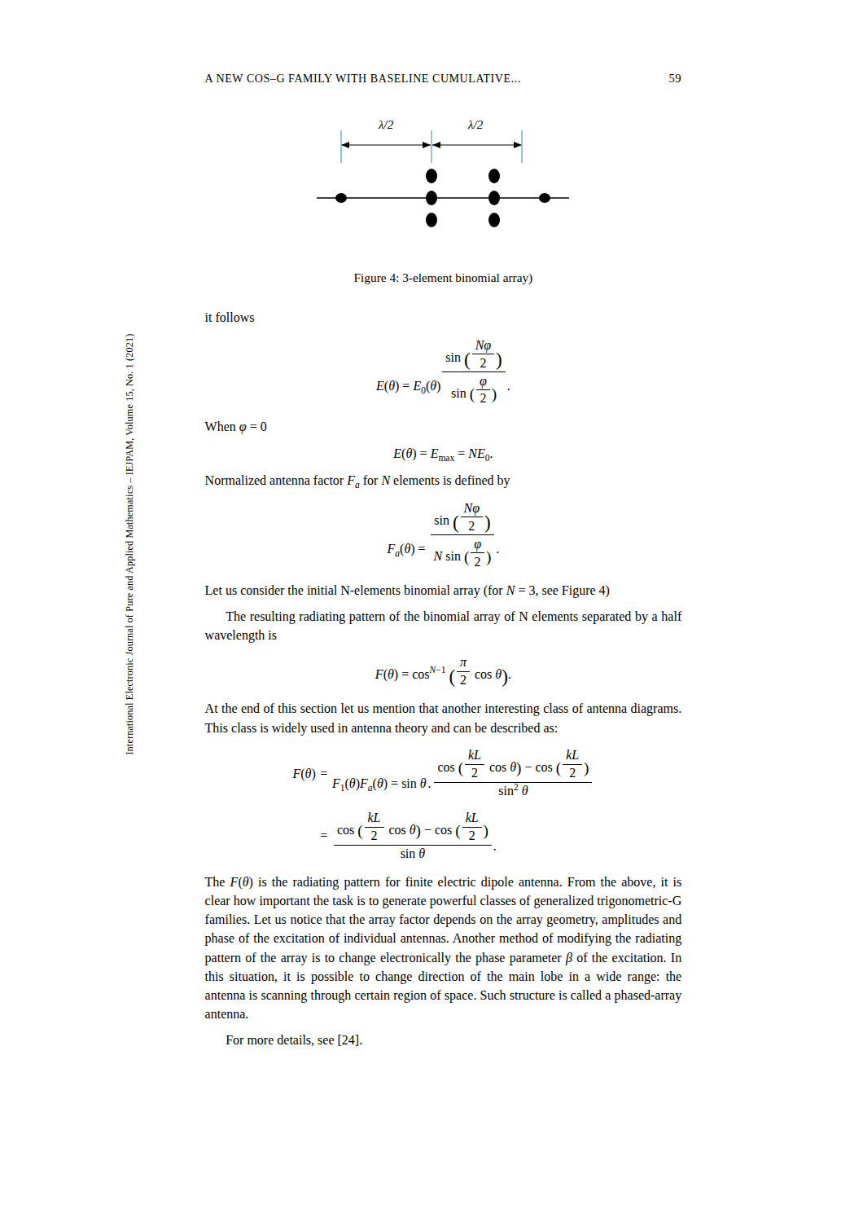International Electronic Journal of Pure and Applied Mathematics – IEJPAM, Volume 15, No. 1 (2021)
A new cos–G family with baseline cumulative... 59
λ/2 λ/2
Figure 4: 3-element binomial array)
it follows
E(θ) = E0(θ)sin (Nφ 2) sin (φ 2).
When φ = 0
E(θ) = Emax = NE0.
Normalized antenna factor Fa for N elements is defined by
Fa(θ) = sin (Nφ 2) N sin (φ 2).
Let us consider the initial N-elements binomial array (for N = 3, see Figure 4)
The resulting radiating pattern of the binomial array of N elements separated by a half wavelength is
F(θ) = cosN−1 (π 2 cos θ).
At the end of this section let us mention that another interesting class of antenna diagrams. This class is widely used in antenna theory and can be described as:
F(θ) = F1(θ)Fa(θ) = sin θ. cos (kL 2 cos θ) − cos (kL 2) sin2 θ = cos (kL 2 cos θ) − cos (kL 2) sin θ.
The F(θ) is the radiating pattern for finite electric dipole antenna. From the above, it is clear how important the task is to generate powerful classes of generalized trigonometric-G families. Let us notice that the array factor depends on the array geometry, amplitudes and phase of the excitation of individual antennas. Another method of modifying the radiating pattern of the array is to change electronically the phase parameter β of the excitation. In this situation, it is possible to change direction of the main lobe in a wide range: the antenna is scanning through certain region of space. Such structure is called a phased-array antenna.
For more details, see [24].